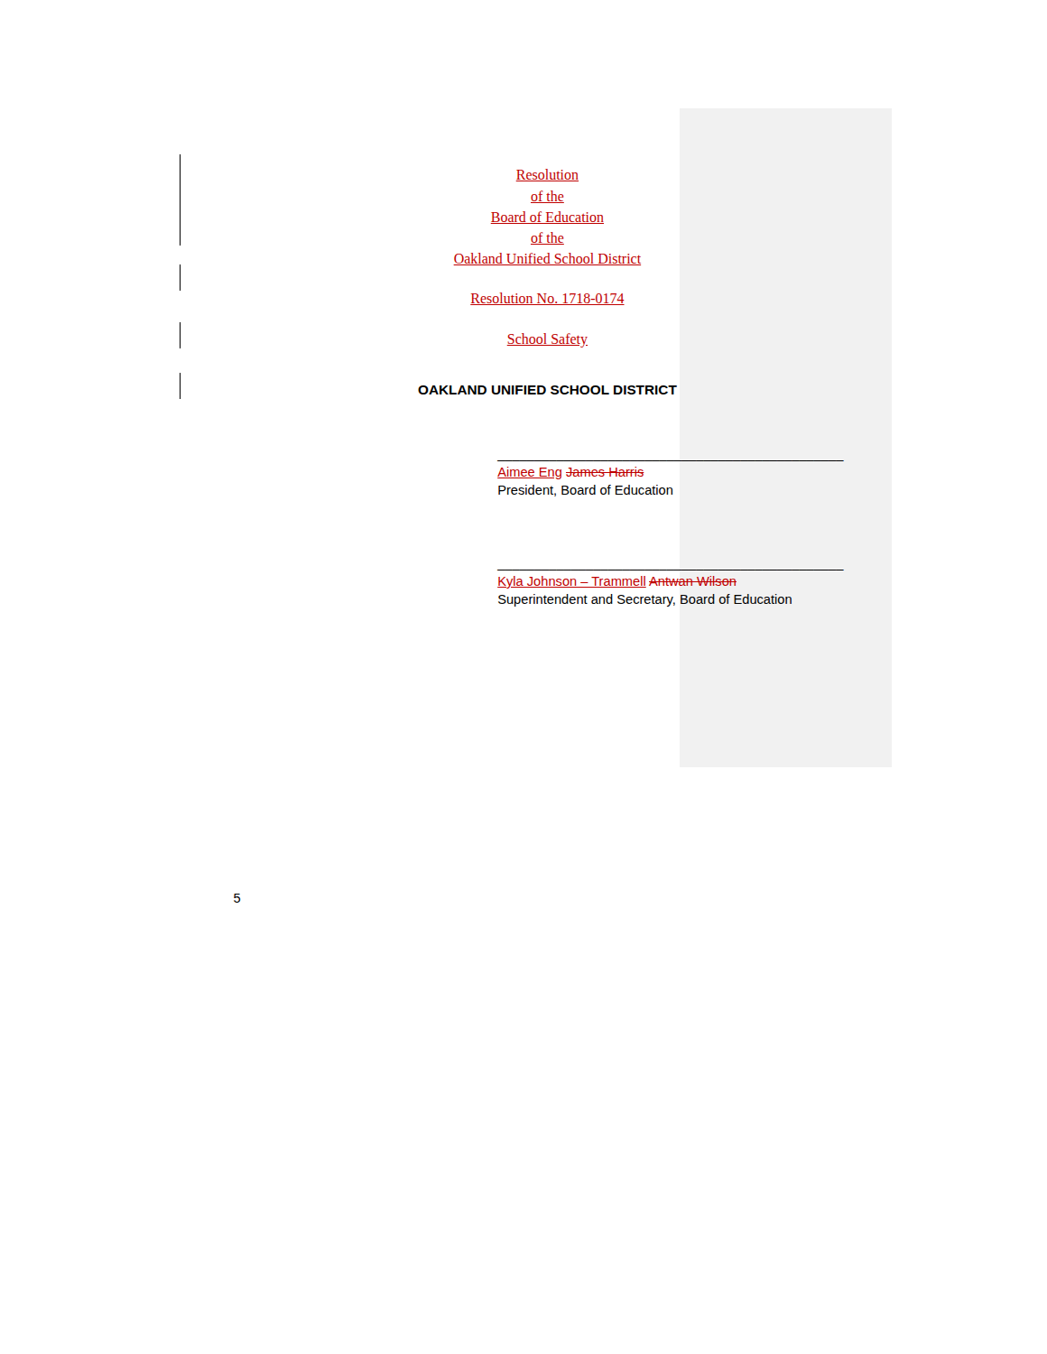Resolution
of the
Board of Education
of the
Oakland Unified School District
Resolution No. 1718-0174
School Safety
OAKLAND UNIFIED SCHOOL DISTRICT
_______________________________________________
Aimee Eng James Harris
President, Board of Education
_______________________________________________
Kyla Johnson – Trammell Antwan Wilson
Superintendent and Secretary, Board of Education
5